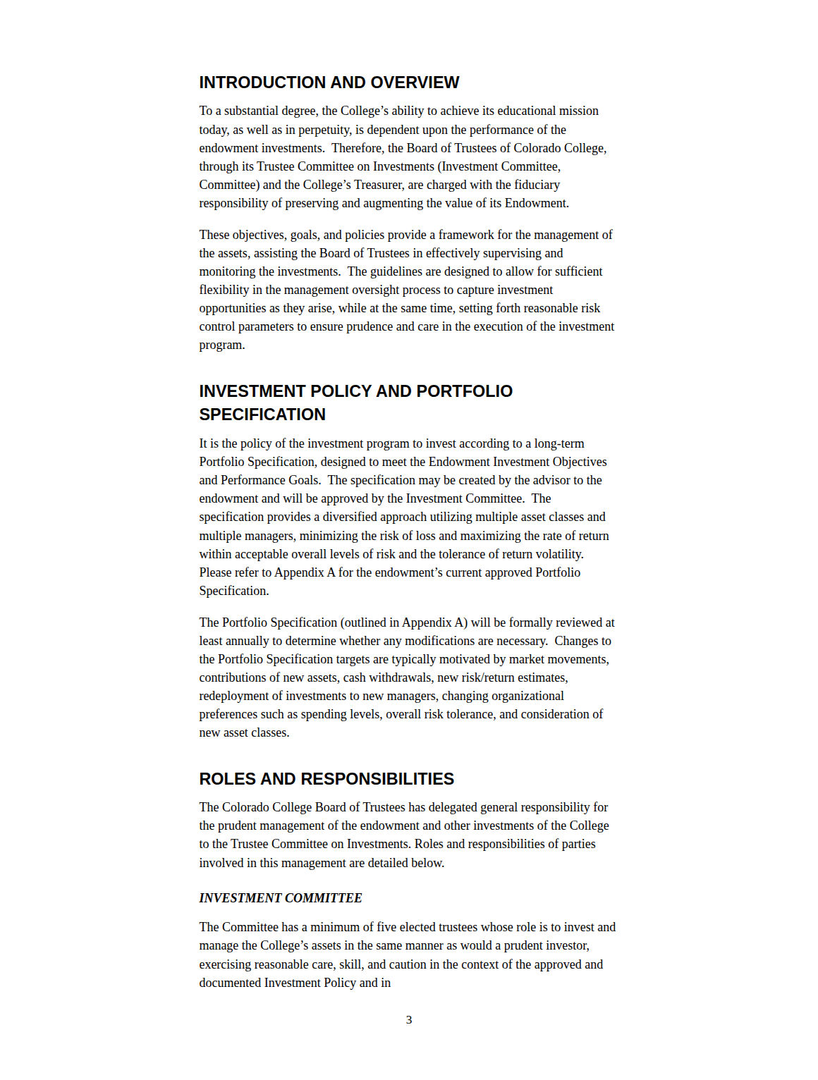INTRODUCTION AND OVERVIEW
To a substantial degree, the College’s ability to achieve its educational mission today, as well as in perpetuity, is dependent upon the performance of the endowment investments. Therefore, the Board of Trustees of Colorado College, through its Trustee Committee on Investments (Investment Committee, Committee) and the College’s Treasurer, are charged with the fiduciary responsibility of preserving and augmenting the value of its Endowment.
These objectives, goals, and policies provide a framework for the management of the assets, assisting the Board of Trustees in effectively supervising and monitoring the investments. The guidelines are designed to allow for sufficient flexibility in the management oversight process to capture investment opportunities as they arise, while at the same time, setting forth reasonable risk control parameters to ensure prudence and care in the execution of the investment program.
INVESTMENT POLICY AND PORTFOLIO SPECIFICATION
It is the policy of the investment program to invest according to a long-term Portfolio Specification, designed to meet the Endowment Investment Objectives and Performance Goals. The specification may be created by the advisor to the endowment and will be approved by the Investment Committee. The specification provides a diversified approach utilizing multiple asset classes and multiple managers, minimizing the risk of loss and maximizing the rate of return within acceptable overall levels of risk and the tolerance of return volatility. Please refer to Appendix A for the endowment’s current approved Portfolio Specification.
The Portfolio Specification (outlined in Appendix A) will be formally reviewed at least annually to determine whether any modifications are necessary. Changes to the Portfolio Specification targets are typically motivated by market movements, contributions of new assets, cash withdrawals, new risk/return estimates, redeployment of investments to new managers, changing organizational preferences such as spending levels, overall risk tolerance, and consideration of new asset classes.
ROLES AND RESPONSIBILITIES
The Colorado College Board of Trustees has delegated general responsibility for the prudent management of the endowment and other investments of the College to the Trustee Committee on Investments. Roles and responsibilities of parties involved in this management are detailed below.
INVESTMENT COMMITTEE
The Committee has a minimum of five elected trustees whose role is to invest and manage the College’s assets in the same manner as would a prudent investor, exercising reasonable care, skill, and caution in the context of the approved and documented Investment Policy and in
3